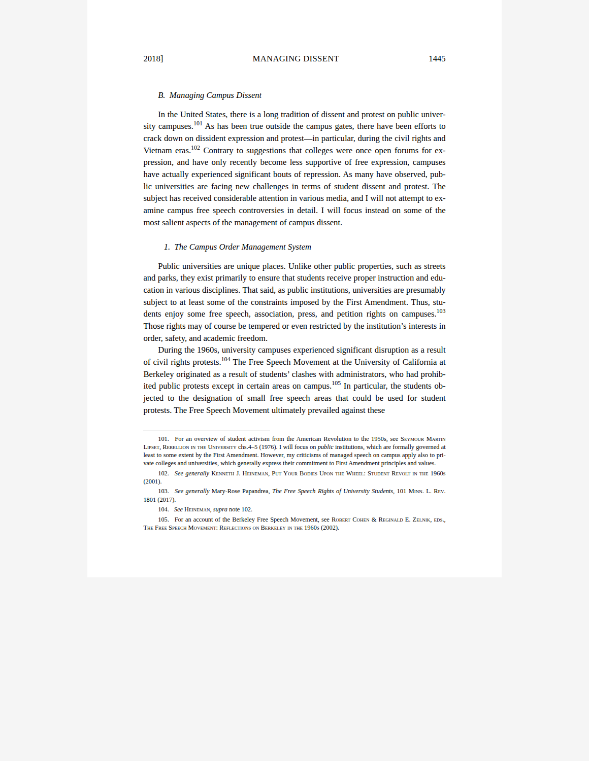2018] MANAGING DISSENT 1445
B. Managing Campus Dissent
In the United States, there is a long tradition of dissent and protest on public university campuses.101 As has been true outside the campus gates, there have been efforts to crack down on dissident expression and protest—in particular, during the civil rights and Vietnam eras.102 Contrary to suggestions that colleges were once open forums for expression, and have only recently become less supportive of free expression, campuses have actually experienced significant bouts of repression. As many have observed, public universities are facing new challenges in terms of student dissent and protest. The subject has received considerable attention in various media, and I will not attempt to examine campus free speech controversies in detail. I will focus instead on some of the most salient aspects of the management of campus dissent.
1. The Campus Order Management System
Public universities are unique places. Unlike other public properties, such as streets and parks, they exist primarily to ensure that students receive proper instruction and education in various disciplines. That said, as public institutions, universities are presumably subject to at least some of the constraints imposed by the First Amendment. Thus, students enjoy some free speech, association, press, and petition rights on campuses.103 Those rights may of course be tempered or even restricted by the institution’s interests in order, safety, and academic freedom.
During the 1960s, university campuses experienced significant disruption as a result of civil rights protests.104 The Free Speech Movement at the University of California at Berkeley originated as a result of students’ clashes with administrators, who had prohibited public protests except in certain areas on campus.105 In particular, the students objected to the designation of small free speech areas that could be used for student protests. The Free Speech Movement ultimately prevailed against these
101. For an overview of student activism from the American Revolution to the 1950s, see Seymour Martin Lipset, Rebellion in the University chs.4–5 (1976). I will focus on public institutions, which are formally governed at least to some extent by the First Amendment. However, my criticisms of managed speech on campus apply also to private colleges and universities, which generally express their commitment to First Amendment principles and values.
102. See generally Kenneth J. Heineman, Put Your Bodies Upon the Wheel: Student Revolt in the 1960s (2001).
103. See generally Mary-Rose Papandrea, The Free Speech Rights of University Students, 101 Minn. L. Rev. 1801 (2017).
104. See Heineman, supra note 102.
105. For an account of the Berkeley Free Speech Movement, see Robert Cohen & Reginald E. Zelnik, eds., The Free Speech Movement: Reflections on Berkeley in the 1960s (2002).